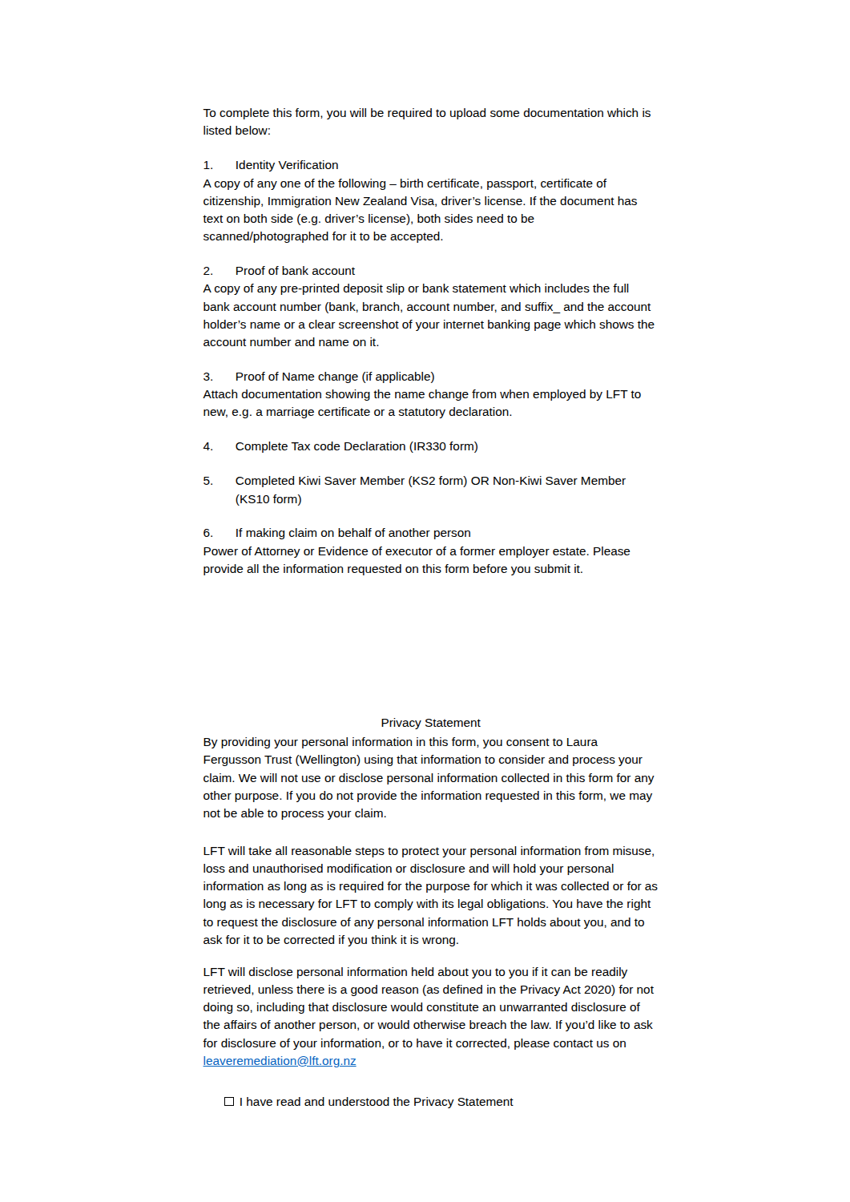To complete this form, you will be required to upload some documentation which is listed below:
Identity Verification A copy of any one of the following – birth certificate, passport, certificate of citizenship, Immigration New Zealand Visa, driver’s license. If the document has text on both side (e.g. driver’s license), both sides need to be scanned/photographed for it to be accepted.
Proof of bank account A copy of any pre-printed deposit slip or bank statement which includes the full bank account number (bank, branch, account number, and suffix_ and the account holder’s name or a clear screenshot of your internet banking page which shows the account number and name on it.
Proof of Name change (if applicable) Attach documentation showing the name change from when employed by LFT to new, e.g. a marriage certificate or a statutory declaration.
Complete Tax code Declaration (IR330 form)
Completed Kiwi Saver Member (KS2 form) OR Non-Kiwi Saver Member (KS10 form)
If making claim on behalf of another person Power of Attorney or Evidence of executor of a former employer estate. Please provide all the information requested on this form before you submit it.
Privacy Statement
By providing your personal information in this form, you consent to Laura Fergusson Trust (Wellington) using that information to consider and process your claim. We will not use or disclose personal information collected in this form for any other purpose. If you do not provide the information requested in this form, we may not be able to process your claim.
LFT will take all reasonable steps to protect your personal information from misuse, loss and unauthorised modification or disclosure and will hold your personal information as long as is required for the purpose for which it was collected or for as long as is necessary for LFT to comply with its legal obligations. You have the right to request the disclosure of any personal information LFT holds about you, and to ask for it to be corrected if you think it is wrong.
LFT will disclose personal information held about you to you if it can be readily retrieved, unless there is a good reason (as defined in the Privacy Act 2020) for not doing so, including that disclosure would constitute an unwarranted disclosure of the affairs of another person, or would otherwise breach the law. If you’d like to ask for disclosure of your information, or to have it corrected, please contact us on leaveremediation@lft.org.nz
I have read and understood the Privacy Statement